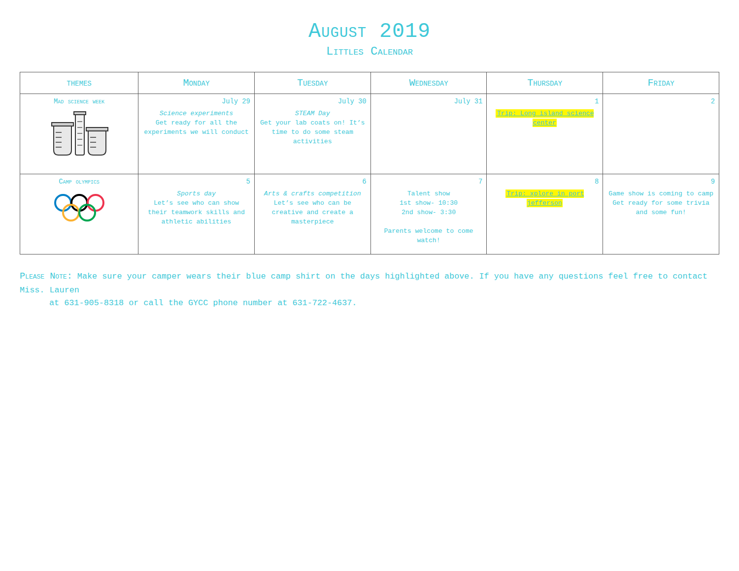August 2019
Littles Calendar
| themes | Monday | Tuesday | Wednesday | Thursday | Friday |
| --- | --- | --- | --- | --- | --- |
| Mad science week | July 29 Science experiments Get ready for all the experiments we will conduct | July 30 STEAM Day Get your lab coats on! It’s time to do some steam activities | July 31 | 1 Trip: Long island science center | 2 |
| Camp olympics | 5 Sports day Let’s see who can show their teamwork skills and athletic abilities | 6 Arts & crafts competition Let’s see who can be creative and create a masterpiece | 7 Talent show 1st show- 10:30 2nd show- 3:30 Parents welcome to come watch! | 8 Trip: xplore in port jefferson | 9 Game show is coming to camp Get ready for some trivia and some fun! |
Please Note: Make sure your camper wears their blue camp shirt on the days highlighted above. If you have any questions feel free to contact Miss. Lauren at 631-905-8318 or call the GYCC phone number at 631-722-4637.